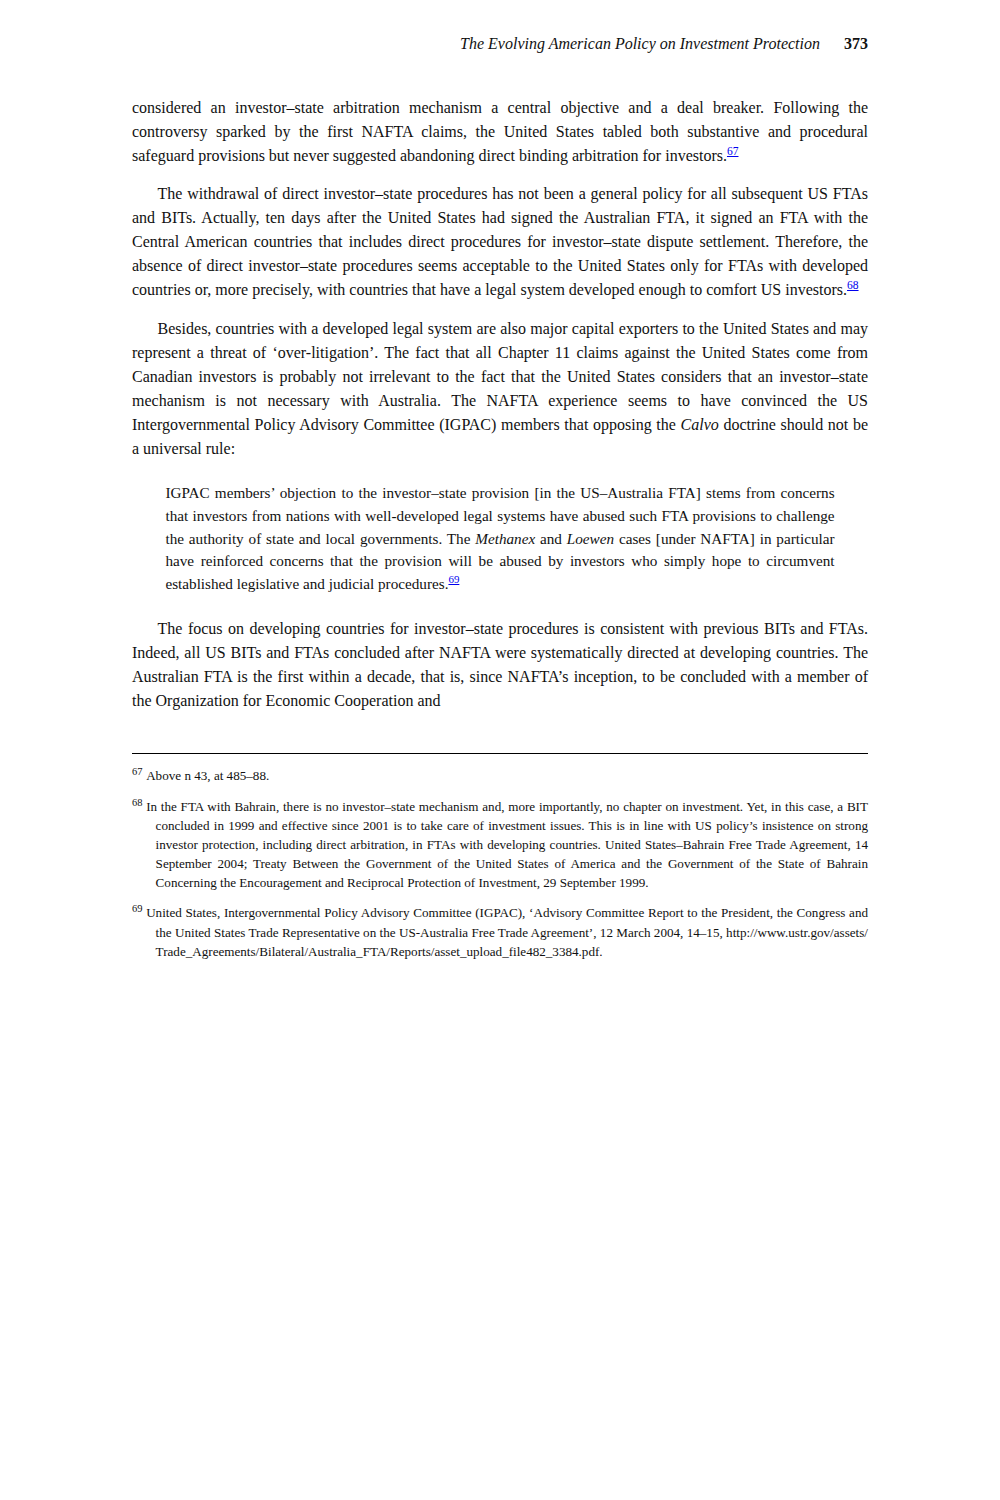The Evolving American Policy on Investment Protection 373
considered an investor–state arbitration mechanism a central objective and a deal breaker. Following the controversy sparked by the first NAFTA claims, the United States tabled both substantive and procedural safeguard provisions but never suggested abandoning direct binding arbitration for investors.67
The withdrawal of direct investor–state procedures has not been a general policy for all subsequent US FTAs and BITs. Actually, ten days after the United States had signed the Australian FTA, it signed an FTA with the Central American countries that includes direct procedures for investor–state dispute settlement. Therefore, the absence of direct investor–state procedures seems acceptable to the United States only for FTAs with developed countries or, more precisely, with countries that have a legal system developed enough to comfort US investors.68
Besides, countries with a developed legal system are also major capital exporters to the United States and may represent a threat of ‘over-litigation’. The fact that all Chapter 11 claims against the United States come from Canadian investors is probably not irrelevant to the fact that the United States considers that an investor–state mechanism is not necessary with Australia. The NAFTA experience seems to have convinced the US Intergovernmental Policy Advisory Committee (IGPAC) members that opposing the Calvo doctrine should not be a universal rule:
IGPAC members’ objection to the investor–state provision [in the US–Australia FTA] stems from concerns that investors from nations with well-developed legal systems have abused such FTA provisions to challenge the authority of state and local governments. The Methanex and Loewen cases [under NAFTA] in particular have reinforced concerns that the provision will be abused by investors who simply hope to circumvent established legislative and judicial procedures.69
The focus on developing countries for investor–state procedures is consistent with previous BITs and FTAs. Indeed, all US BITs and FTAs concluded after NAFTA were systematically directed at developing countries. The Australian FTA is the first within a decade, that is, since NAFTA’s inception, to be concluded with a member of the Organization for Economic Cooperation and
67 Above n 43, at 485–88.
68 In the FTA with Bahrain, there is no investor–state mechanism and, more importantly, no chapter on investment. Yet, in this case, a BIT concluded in 1999 and effective since 2001 is to take care of investment issues. This is in line with US policy’s insistence on strong investor protection, including direct arbitration, in FTAs with developing countries. United States–Bahrain Free Trade Agreement, 14 September 2004; Treaty Between the Government of the United States of America and the Government of the State of Bahrain Concerning the Encouragement and Reciprocal Protection of Investment, 29 September 1999.
69 United States, Intergovernmental Policy Advisory Committee (IGPAC), ‘Advisory Committee Report to the President, the Congress and the United States Trade Representative on the US-Australia Free Trade Agreement’, 12 March 2004, 14–15, http://www.ustr.gov/assets/Trade_Agreements/Bilateral/Australia_FTA/Reports/asset_upload_file482_3384.pdf.